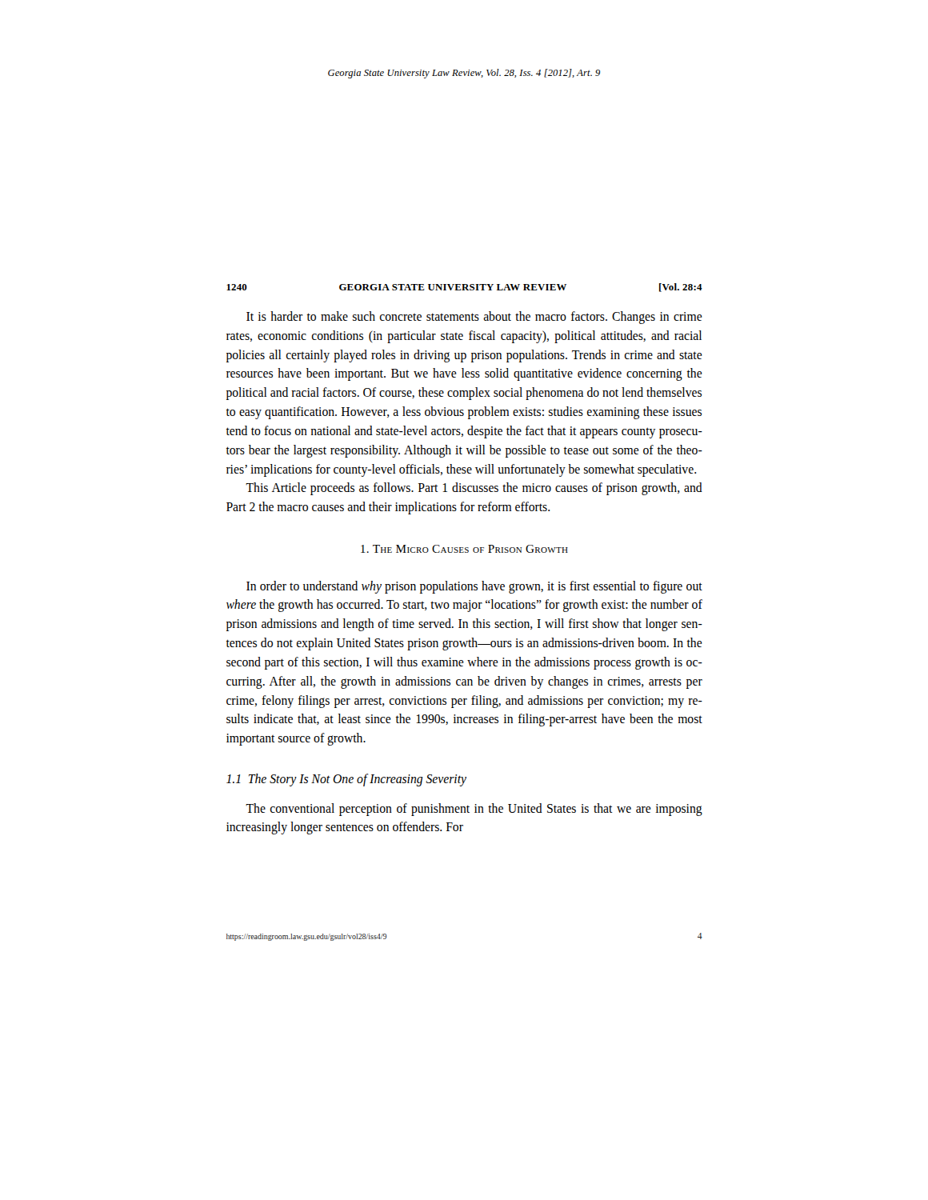Georgia State University Law Review, Vol. 28, Iss. 4 [2012], Art. 9
1240 Georgia State University Law Review [Vol. 28:4
It is harder to make such concrete statements about the macro factors. Changes in crime rates, economic conditions (in particular state fiscal capacity), political attitudes, and racial policies all certainly played roles in driving up prison populations. Trends in crime and state resources have been important. But we have less solid quantitative evidence concerning the political and racial factors. Of course, these complex social phenomena do not lend themselves to easy quantification. However, a less obvious problem exists: studies examining these issues tend to focus on national and state-level actors, despite the fact that it appears county prosecutors bear the largest responsibility. Although it will be possible to tease out some of the theories’ implications for county-level officials, these will unfortunately be somewhat speculative.
This Article proceeds as follows. Part 1 discusses the micro causes of prison growth, and Part 2 the macro causes and their implications for reform efforts.
1. The Micro Causes of Prison Growth
In order to understand why prison populations have grown, it is first essential to figure out where the growth has occurred. To start, two major “locations” for growth exist: the number of prison admissions and length of time served. In this section, I will first show that longer sentences do not explain United States prison growth—ours is an admissions-driven boom. In the second part of this section, I will thus examine where in the admissions process growth is occurring. After all, the growth in admissions can be driven by changes in crimes, arrests per crime, felony filings per arrest, convictions per filing, and admissions per conviction; my results indicate that, at least since the 1990s, increases in filing-per-arrest have been the most important source of growth.
1.1 The Story Is Not One of Increasing Severity
The conventional perception of punishment in the United States is that we are imposing increasingly longer sentences on offenders. For
https://readingroom.law.gsu.edu/gsulr/vol28/iss4/9 4